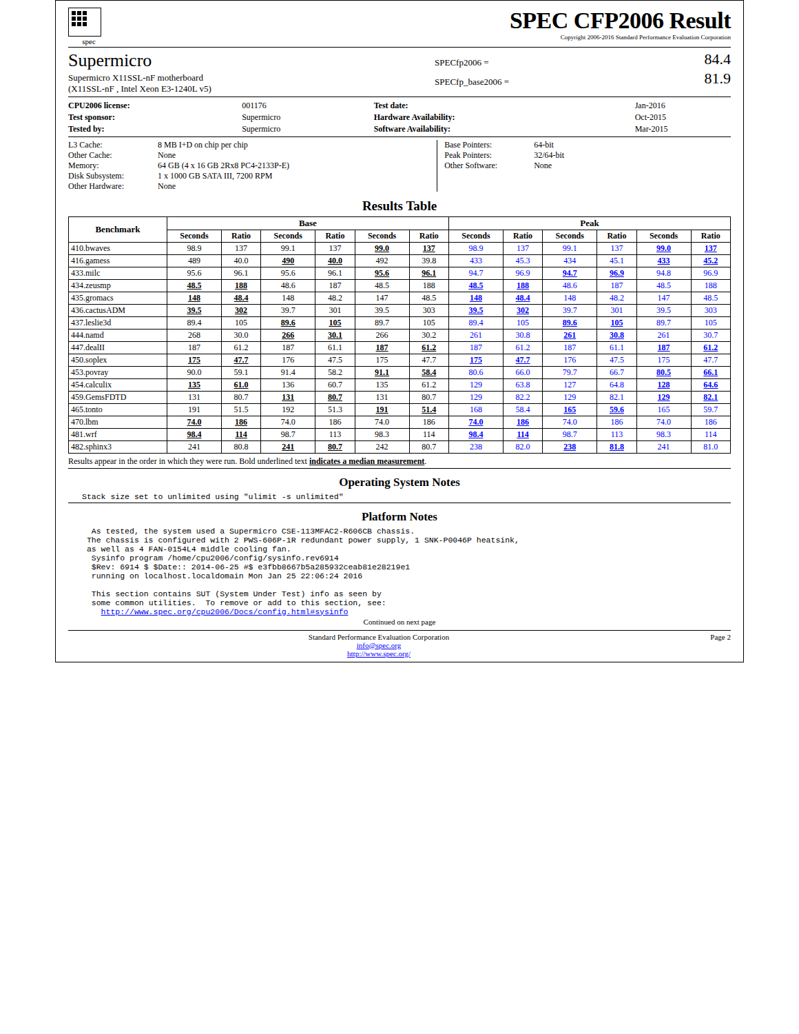spec
SPEC CFP2006 Result
Copyright 2006-2016 Standard Performance Evaluation Corporation
Supermicro
Supermicro X11SSL-nF motherboard
(X11SSL-nF , Intel Xeon E3-1240L v5)
| SPECfp2006 = | 84.4 |
| SPECfp_base2006 = | 81.9 |
| CPU2006 license: | 001176 | Test date: | Jan-2016 |
| Test sponsor: | Supermicro | Hardware Availability: | Oct-2015 |
| Tested by: | Supermicro | Software Availability: | Mar-2015 |
L3 Cache:
8 MB I+D on chip per chip
Other Cache:
None
Memory:
64 GB (4 x 16 GB 2Rx8 PC4-2133P-E)
Disk Subsystem:
1 x 1000 GB SATA III, 7200 RPM
Other Hardware:
None
Base Pointers:
64-bit
Peak Pointers:
32/64-bit
Other Software:
None
Results Table
| Benchmark | Base | Peak |
| --- | --- | --- |
| Seconds | Ratio | Seconds | Ratio | Seconds | Ratio | Seconds | Ratio | Seconds | Ratio | Seconds | Ratio |
| 410.bwaves | 98.9 | 137 | 99.1 | 137 | 99.0 | 137 | 98.9 | 137 | 99.1 | 137 | 99.0 | 137 |
| 416.gamess | 489 | 40.0 | 490 | 40.0 | 492 | 39.8 | 433 | 45.3 | 434 | 45.1 | 433 | 45.2 |
| 433.milc | 95.6 | 96.1 | 95.6 | 96.1 | 95.6 | 96.1 | 94.7 | 96.9 | 94.7 | 96.9 | 94.8 | 96.9 |
| 434.zeusmp | 48.5 | 188 | 48.6 | 187 | 48.5 | 188 | 48.5 | 188 | 48.6 | 187 | 48.5 | 188 |
| 435.gromacs | 148 | 48.4 | 148 | 48.2 | 147 | 48.5 | 148 | 48.4 | 148 | 48.2 | 147 | 48.5 |
| 436.cactusADM | 39.5 | 302 | 39.7 | 301 | 39.5 | 303 | 39.5 | 302 | 39.7 | 301 | 39.5 | 303 |
| 437.leslie3d | 89.4 | 105 | 89.6 | 105 | 89.7 | 105 | 89.4 | 105 | 89.6 | 105 | 89.7 | 105 |
| 444.namd | 268 | 30.0 | 266 | 30.1 | 266 | 30.2 | 261 | 30.8 | 261 | 30.8 | 261 | 30.7 |
| 447.dealII | 187 | 61.2 | 187 | 61.1 | 187 | 61.2 | 187 | 61.2 | 187 | 61.1 | 187 | 61.2 |
| 450.soplex | 175 | 47.7 | 176 | 47.5 | 175 | 47.7 | 175 | 47.7 | 176 | 47.5 | 175 | 47.7 |
| 453.povray | 90.0 | 59.1 | 91.4 | 58.2 | 91.1 | 58.4 | 80.6 | 66.0 | 79.7 | 66.7 | 80.5 | 66.1 |
| 454.calculix | 135 | 61.0 | 136 | 60.7 | 135 | 61.2 | 129 | 63.8 | 127 | 64.8 | 128 | 64.6 |
| 459.GemsFDTD | 131 | 80.7 | 131 | 80.7 | 131 | 80.7 | 129 | 82.2 | 129 | 82.1 | 129 | 82.1 |
| 465.tonto | 191 | 51.5 | 192 | 51.3 | 191 | 51.4 | 168 | 58.4 | 165 | 59.6 | 165 | 59.7 |
| 470.lbm | 74.0 | 186 | 74.0 | 186 | 74.0 | 186 | 74.0 | 186 | 74.0 | 186 | 74.0 | 186 |
| 481.wrf | 98.4 | 114 | 98.7 | 113 | 98.3 | 114 | 98.4 | 114 | 98.7 | 113 | 98.3 | 114 |
| 482.sphinx3 | 241 | 80.8 | 241 | 80.7 | 242 | 80.7 | 238 | 82.0 | 238 | 81.8 | 241 | 81.0 |
Results appear in the order in which they were run. Bold underlined text indicates a median measurement.
Operating System Notes
Stack size set to unlimited using "ulimit -s unlimited"
Platform Notes
  As tested, the system used a Supermicro CSE-113MFAC2-R606CB chassis.
 The chassis is configured with 2 PWS-606P-1R redundant power supply, 1 SNK-P0046P heatsink,
 as well as 4 FAN-0154L4 middle cooling fan.
  Sysinfo program /home/cpu2006/config/sysinfo.rev6914
  $Rev: 6914 $ $Date:: 2014-06-25 #$ e3fbb8667b5a285932ceab81e28219e1
  running on localhost.localdomain Mon Jan 25 22:06:24 2016

  This section contains SUT (System Under Test) info as seen by
  some common utilities.  To remove or add to this section, see:
    http://www.spec.org/cpu2006/Docs/config.html#sysinfo
Continued on next page
Standard Performance Evaluation Corporation
info@spec.org
http://www.spec.org/
Page 2